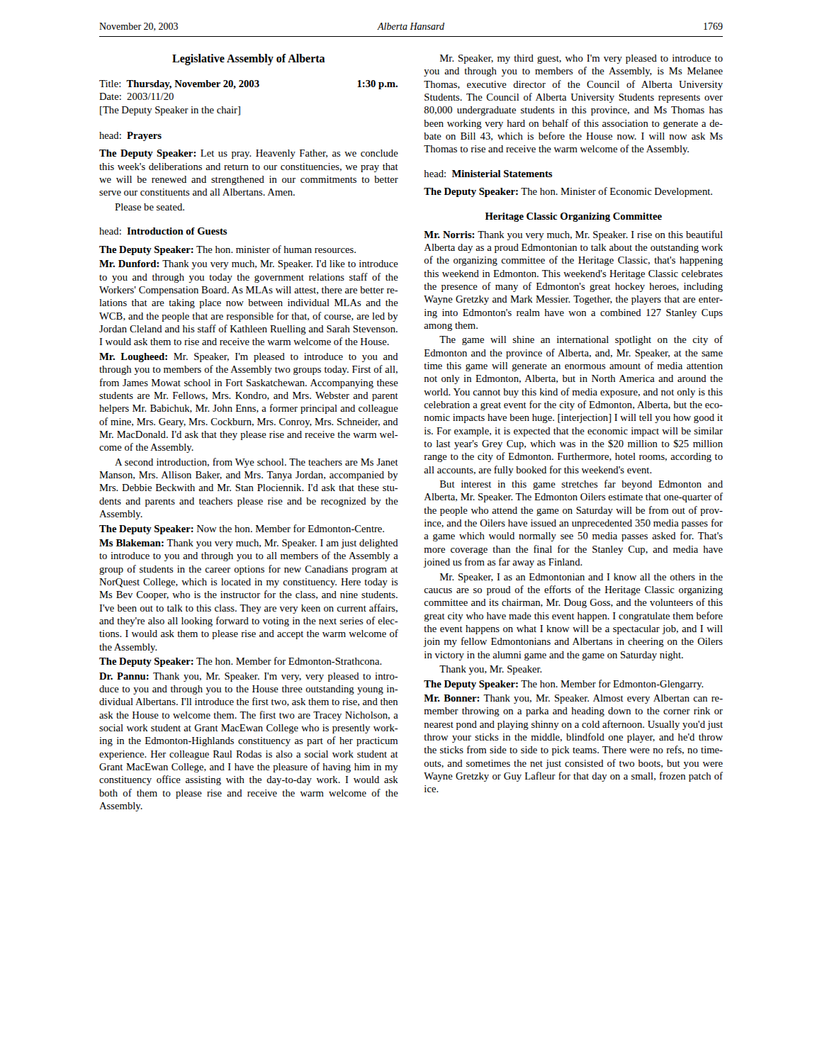November 20, 2003 Alberta Hansard 1769
Legislative Assembly of Alberta
Title: Thursday, November 20, 2003 1:30 p.m.
Date: 2003/11/20
[The Deputy Speaker in the chair]
head: Prayers
The Deputy Speaker: Let us pray. Heavenly Father, as we conclude this week's deliberations and return to our constituencies, we pray that we will be renewed and strengthened in our commitments to better serve our constituents and all Albertans. Amen.
Please be seated.
head: Introduction of Guests
The Deputy Speaker: The hon. minister of human resources.
Mr. Dunford: Thank you very much, Mr. Speaker. I'd like to introduce to you and through you today the government relations staff of the Workers' Compensation Board. As MLAs will attest, there are better relations that are taking place now between individual MLAs and the WCB, and the people that are responsible for that, of course, are led by Jordan Cleland and his staff of Kathleen Ruelling and Sarah Stevenson. I would ask them to rise and receive the warm welcome of the House.
Mr. Lougheed: Mr. Speaker, I'm pleased to introduce to you and through you to members of the Assembly two groups today. First of all, from James Mowat school in Fort Saskatchewan. Accompanying these students are Mr. Fellows, Mrs. Kondro, and Mrs. Webster and parent helpers Mr. Babichuk, Mr. John Enns, a former principal and colleague of mine, Mrs. Geary, Mrs. Cockburn, Mrs. Conroy, Mrs. Schneider, and Mr. MacDonald. I'd ask that they please rise and receive the warm welcome of the Assembly.
A second introduction, from Wye school. The teachers are Ms Janet Manson, Mrs. Allison Baker, and Mrs. Tanya Jordan, accompanied by Mrs. Debbie Beckwith and Mr. Stan Plociennik. I'd ask that these students and parents and teachers please rise and be recognized by the Assembly.
The Deputy Speaker: Now the hon. Member for Edmonton-Centre.
Ms Blakeman: Thank you very much, Mr. Speaker. I am just delighted to introduce to you and through you to all members of the Assembly a group of students in the career options for new Canadians program at NorQuest College, which is located in my constituency. Here today is Ms Bev Cooper, who is the instructor for the class, and nine students. I've been out to talk to this class. They are very keen on current affairs, and they're also all looking forward to voting in the next series of elections. I would ask them to please rise and accept the warm welcome of the Assembly.
The Deputy Speaker: The hon. Member for Edmonton-Strathcona.
Dr. Pannu: Thank you, Mr. Speaker. I'm very, very pleased to introduce to you and through you to the House three outstanding young individual Albertans. I'll introduce the first two, ask them to rise, and then ask the House to welcome them. The first two are Tracey Nicholson, a social work student at Grant MacEwan College who is presently working in the Edmonton-Highlands constituency as part of her practicum experience. Her colleague Raul Rodas is also a social work student at Grant MacEwan College, and I have the pleasure of having him in my constituency office assisting with the day-to-day work. I would ask both of them to please rise and receive the warm welcome of the Assembly.
Mr. Speaker, my third guest, who I'm very pleased to introduce to you and through you to members of the Assembly, is Ms Melanee Thomas, executive director of the Council of Alberta University Students. The Council of Alberta University Students represents over 80,000 undergraduate students in this province, and Ms Thomas has been working very hard on behalf of this association to generate a debate on Bill 43, which is before the House now. I will now ask Ms Thomas to rise and receive the warm welcome of the Assembly.
head: Ministerial Statements
The Deputy Speaker: The hon. Minister of Economic Development.
Heritage Classic Organizing Committee
Mr. Norris: Thank you very much, Mr. Speaker. I rise on this beautiful Alberta day as a proud Edmontonian to talk about the outstanding work of the organizing committee of the Heritage Classic, that's happening this weekend in Edmonton. This weekend's Heritage Classic celebrates the presence of many of Edmonton's great hockey heroes, including Wayne Gretzky and Mark Messier. Together, the players that are entering into Edmonton's realm have won a combined 127 Stanley Cups among them.
The game will shine an international spotlight on the city of Edmonton and the province of Alberta, and, Mr. Speaker, at the same time this game will generate an enormous amount of media attention not only in Edmonton, Alberta, but in North America and around the world. You cannot buy this kind of media exposure, and not only is this celebration a great event for the city of Edmonton, Alberta, but the economic impacts have been huge. [interjection] I will tell you how good it is. For example, it is expected that the economic impact will be similar to last year's Grey Cup, which was in the $20 million to $25 million range to the city of Edmonton. Furthermore, hotel rooms, according to all accounts, are fully booked for this weekend's event.
But interest in this game stretches far beyond Edmonton and Alberta, Mr. Speaker. The Edmonton Oilers estimate that one-quarter of the people who attend the game on Saturday will be from out of province, and the Oilers have issued an unprecedented 350 media passes for a game which would normally see 50 media passes asked for. That's more coverage than the final for the Stanley Cup, and media have joined us from as far away as Finland.
Mr. Speaker, I as an Edmontonian and I know all the others in the caucus are so proud of the efforts of the Heritage Classic organizing committee and its chairman, Mr. Doug Goss, and the volunteers of this great city who have made this event happen. I congratulate them before the event happens on what I know will be a spectacular job, and I will join my fellow Edmontonians and Albertans in cheering on the Oilers in victory in the alumni game and the game on Saturday night.
Thank you, Mr. Speaker.
The Deputy Speaker: The hon. Member for Edmonton-Glengarry.
Mr. Bonner: Thank you, Mr. Speaker. Almost every Albertan can remember throwing on a parka and heading down to the corner rink or nearest pond and playing shinny on a cold afternoon. Usually you'd just throw your sticks in the middle, blindfold one player, and he'd throw the sticks from side to side to pick teams. There were no refs, no time-outs, and sometimes the net just consisted of two boots, but you were Wayne Gretzky or Guy Lafleur for that day on a small, frozen patch of ice.